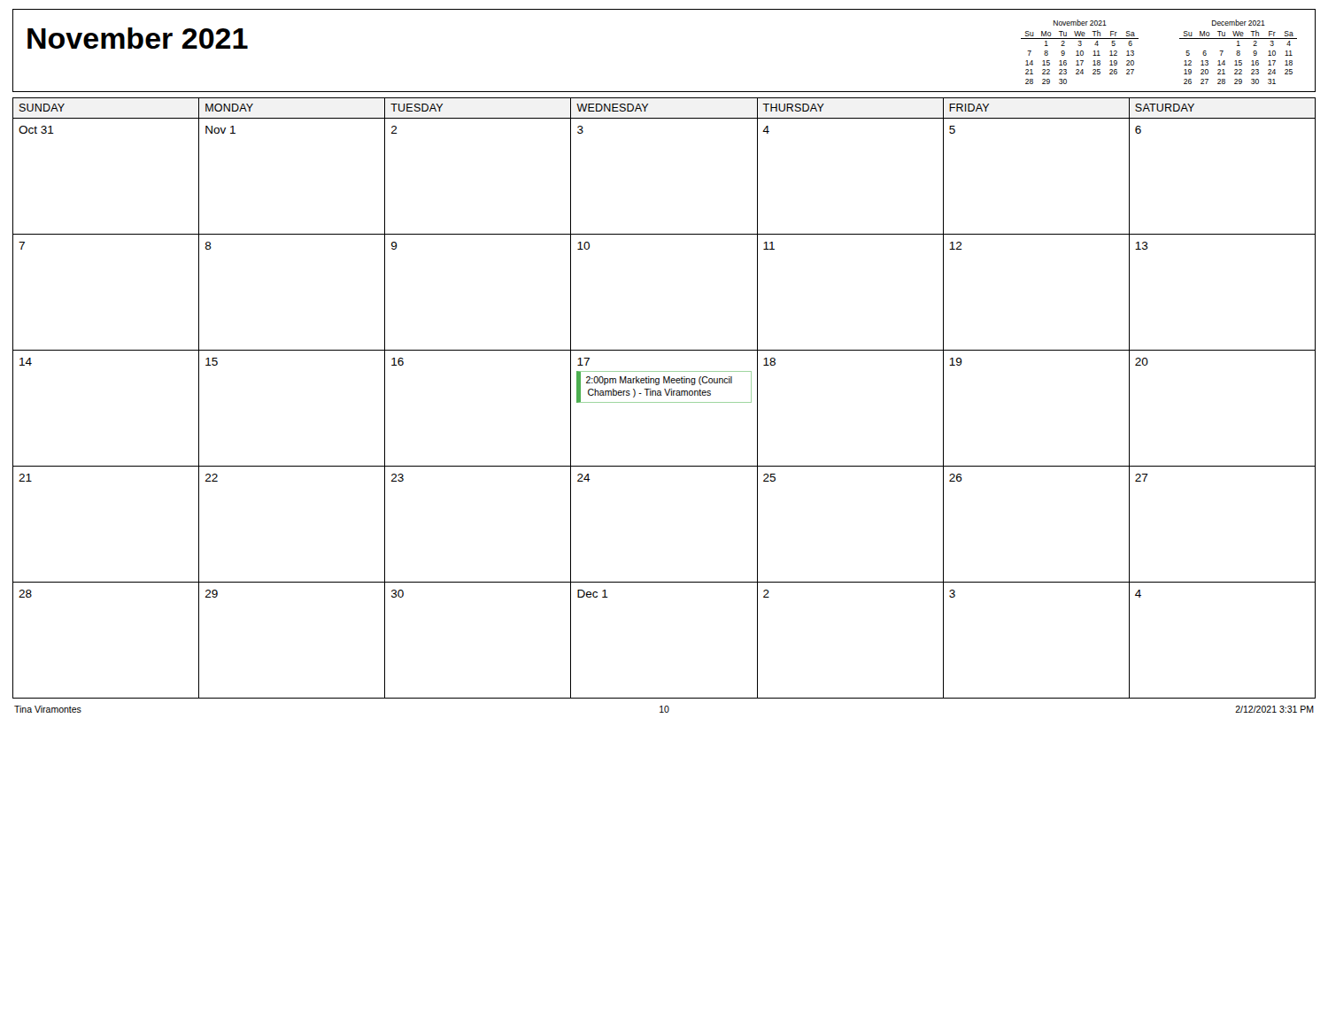November 2021
November 2021
| Su | Mo | Tu | We | Th | Fr | Sa |
| --- | --- | --- | --- | --- | --- | --- |
| | 1 | 2 | 3 | 4 | 5 | 6 |
| 7 | 8 | 9 | 10 | 11 | 12 | 13 |
| 14 | 15 | 16 | 17 | 18 | 19 | 20 |
| 21 | 22 | 23 | 24 | 25 | 26 | 27 |
| 28 | 29 | 30 | | | | |
December 2021
| Su | Mo | Tu | We | Th | Fr | Sa |
| --- | --- | --- | --- | --- | --- | --- |
| | | | 1 | 2 | 3 | 4 |
| 5 | 6 | 7 | 8 | 9 | 10 | 11 |
| 12 | 13 | 14 | 15 | 16 | 17 | 18 |
| 19 | 20 | 21 | 22 | 23 | 24 | 25 |
| 26 | 27 | 28 | 29 | 30 | 31 | |
| SUNDAY | MONDAY | TUESDAY | WEDNESDAY | THURSDAY | FRIDAY | SATURDAY |
| --- | --- | --- | --- | --- | --- | --- |
| Oct 31 | Nov 1 | 2 | 3 | 4 | 5 | 6 |
| 7 | 8 | 9 | 10 | 11 | 12 | 13 |
| 14 | 15 | 16 | 17 2:00pm Marketing Meeting (Council Chambers ) - Tina Viramontes | 18 | 19 | 20 |
| 21 | 22 | 23 | 24 | 25 | 26 | 27 |
| 28 | 29 | 30 | Dec 1 | 2 | 3 | 4 |
Tina Viramontes
10
2/12/2021 3:31 PM